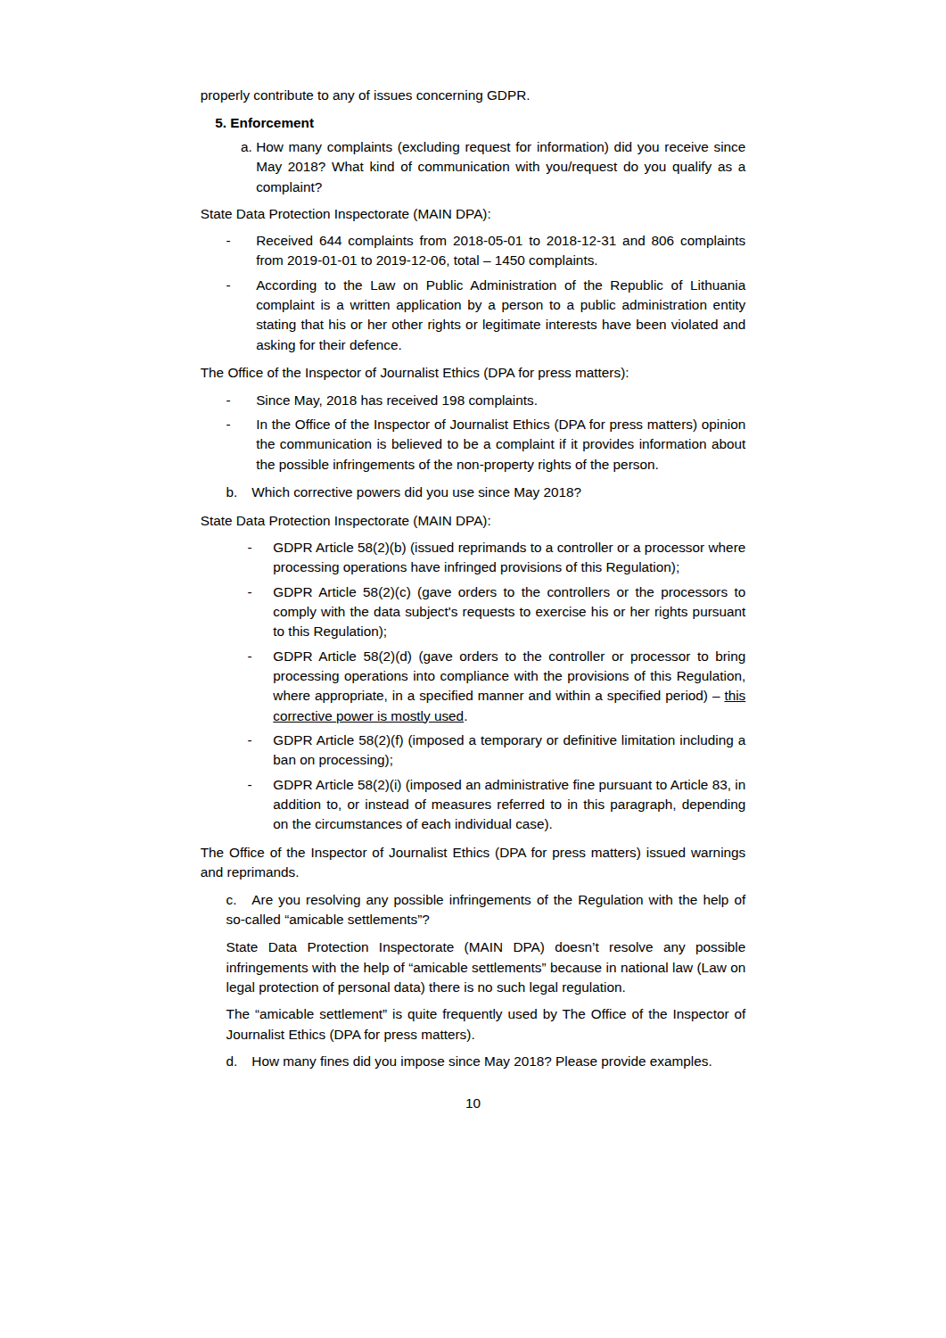properly contribute to any of issues concerning GDPR.
Enforcement
How many complaints (excluding request for information) did you receive since May 2018? What kind of communication with you/request do you qualify as a complaint?
State Data Protection Inspectorate (MAIN DPA):
Received 644 complaints from 2018-05-01 to 2018-12-31 and 806 complaints from 2019-01-01 to 2019-12-06, total – 1450 complaints.
According to the Law on Public Administration of the Republic of Lithuania complaint is a written application by a person to a public administration entity stating that his or her other rights or legitimate interests have been violated and asking for their defence.
The Office of the Inspector of Journalist Ethics (DPA for press matters):
Since May, 2018 has received 198 complaints.
In the Office of the Inspector of Journalist Ethics (DPA for press matters) opinion the communication is believed to be a complaint if it provides information about the possible infringements of the non-property rights of the person.
b. Which corrective powers did you use since May 2018?
State Data Protection Inspectorate (MAIN DPA):
GDPR Article 58(2)(b) (issued reprimands to a controller or a processor where processing operations have infringed provisions of this Regulation);
GDPR Article 58(2)(c) (gave orders to the controllers or the processors to comply with the data subject's requests to exercise his or her rights pursuant to this Regulation);
GDPR Article 58(2)(d) (gave orders to the controller or processor to bring processing operations into compliance with the provisions of this Regulation, where appropriate, in a specified manner and within a specified period) – this corrective power is mostly used.
GDPR Article 58(2)(f) (imposed a temporary or definitive limitation including a ban on processing);
GDPR Article 58(2)(i) (imposed an administrative fine pursuant to Article 83, in addition to, or instead of measures referred to in this paragraph, depending on the circumstances of each individual case).
The Office of the Inspector of Journalist Ethics (DPA for press matters) issued warnings and reprimands.
c. Are you resolving any possible infringements of the Regulation with the help of so-called “amicable settlements”?
State Data Protection Inspectorate (MAIN DPA) doesn’t resolve any possible infringements with the help of “amicable settlements” because in national law (Law on legal protection of personal data) there is no such legal regulation.
The “amicable settlement” is quite frequently used by The Office of the Inspector of Journalist Ethics (DPA for press matters).
d. How many fines did you impose since May 2018? Please provide examples.
10